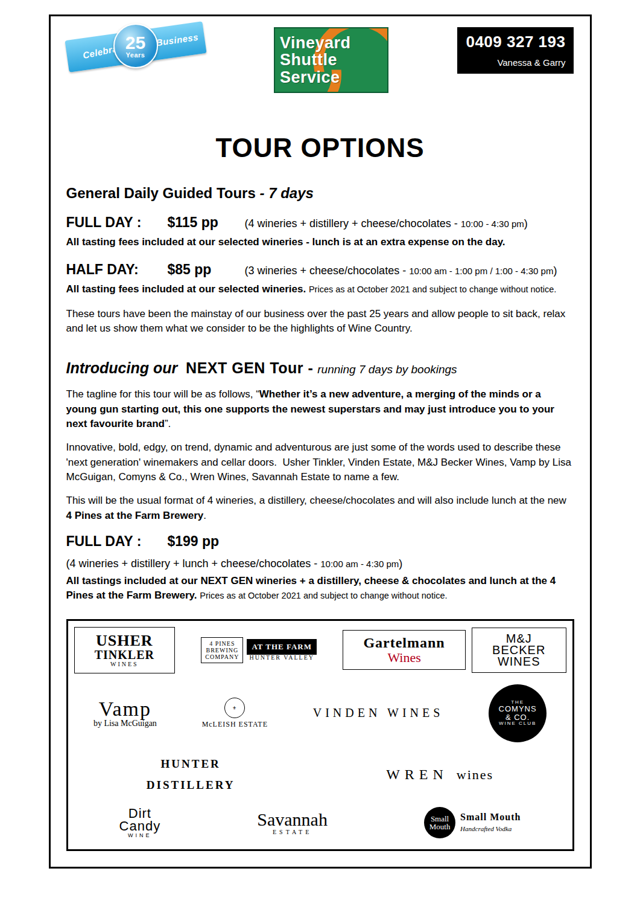Celebrating in Business
25 Years
Vineyard
Shuttle
Service
0409 327 193 Vanessa & Garry
TOUR OPTIONS
General Daily Guided Tours - 7 days
FULL DAY : $115 pp (4 wineries + distillery + cheese/chocolates - 10:00 - 4:30 pm)
All tasting fees included at our selected wineries - lunch is at an extra expense on the day.
HALF DAY: $85 pp (3 wineries + cheese/chocolates - 10:00 am - 1:00 pm / 1:00 - 4:30 pm)
All tasting fees included at our selected wineries. Prices as at October 2021 and subject to change without notice.
These tours have been the mainstay of our business over the past 25 years and allow people to sit back, relax and let us show them what we consider to be the highlights of Wine Country.
Introducing our NEXT GEN Tour - running 7 days by bookings
The tagline for this tour will be as follows, “Whether it’s a new adventure, a merging of the minds or a young gun starting out, this one supports the newest superstars and may just introduce you to your next favourite brand”.
Innovative, bold, edgy, on trend, dynamic and adventurous are just some of the words used to describe these 'next generation' winemakers and cellar doors. Usher Tinkler, Vinden Estate, M&J Becker Wines, Vamp by Lisa McGuigan, Comyns & Co., Wren Wines, Savannah Estate to name a few.
This will be the usual format of 4 wineries, a distillery, cheese/chocolates and will also include lunch at the new 4 Pines at the Farm Brewery.
FULL DAY : $199 pp (4 wineries + distillery + lunch + cheese/chocolates - 10:00 am - 4:30 pm)
All tastings included at our NEXT GEN wineries + a distillery, cheese & chocolates and lunch at the 4 Pines at the Farm Brewery. Prices as at October 2021 and subject to change without notice.
USHER TINKLER Wines
4 Pines
Brewing
Company
AT THE FARM
Hunter Valley
Gartelmann Wines
M&J
BECKER
WINES
Vamp by Lisa McGuigan
⚜ McLEISH ESTATE
Vinden Wines
THE COMYNS
& CO. WINE CLUB
HUNTER
DISTILLERY
WREN wines
Dirt
Candy WINE
Savannah Estate
Small
Mouth
Small Mouth Handcrafted Vodka